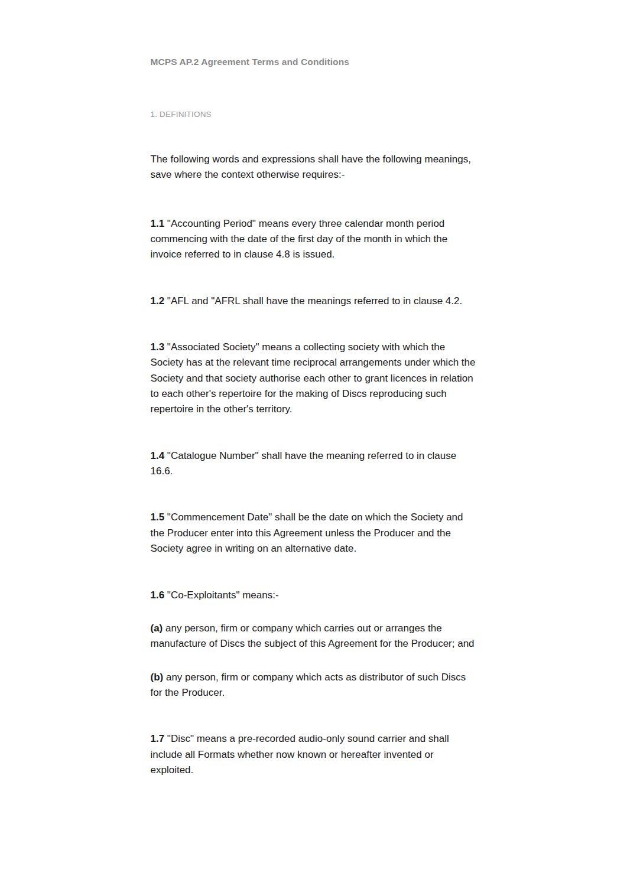MCPS AP.2 Agreement Terms and Conditions
1. DEFINITIONS
The following words and expressions shall have the following meanings, save where the context otherwise requires:-
1.1 "Accounting Period" means every three calendar month period commencing with the date of the first day of the month in which the invoice referred to in clause 4.8 is issued.
1.2 "AFL and "AFRL shall have the meanings referred to in clause 4.2.
1.3 "Associated Society" means a collecting society with which the Society has at the relevant time reciprocal arrangements under which the Society and that society authorise each other to grant licences in relation to each other's repertoire for the making of Discs reproducing such repertoire in the other's territory.
1.4 "Catalogue Number" shall have the meaning referred to in clause 16.6.
1.5 "Commencement Date" shall be the date on which the Society and the Producer enter into this Agreement unless the Producer and the Society agree in writing on an alternative date.
1.6 "Co-Exploitants" means:-
(a) any person, firm or company which carries out or arranges the manufacture of Discs the subject of this Agreement for the Producer; and
(b) any person, firm or company which acts as distributor of such Discs for the Producer.
1.7 "Disc" means a pre-recorded audio-only sound carrier and shall include all Formats whether now known or hereafter invented or exploited.